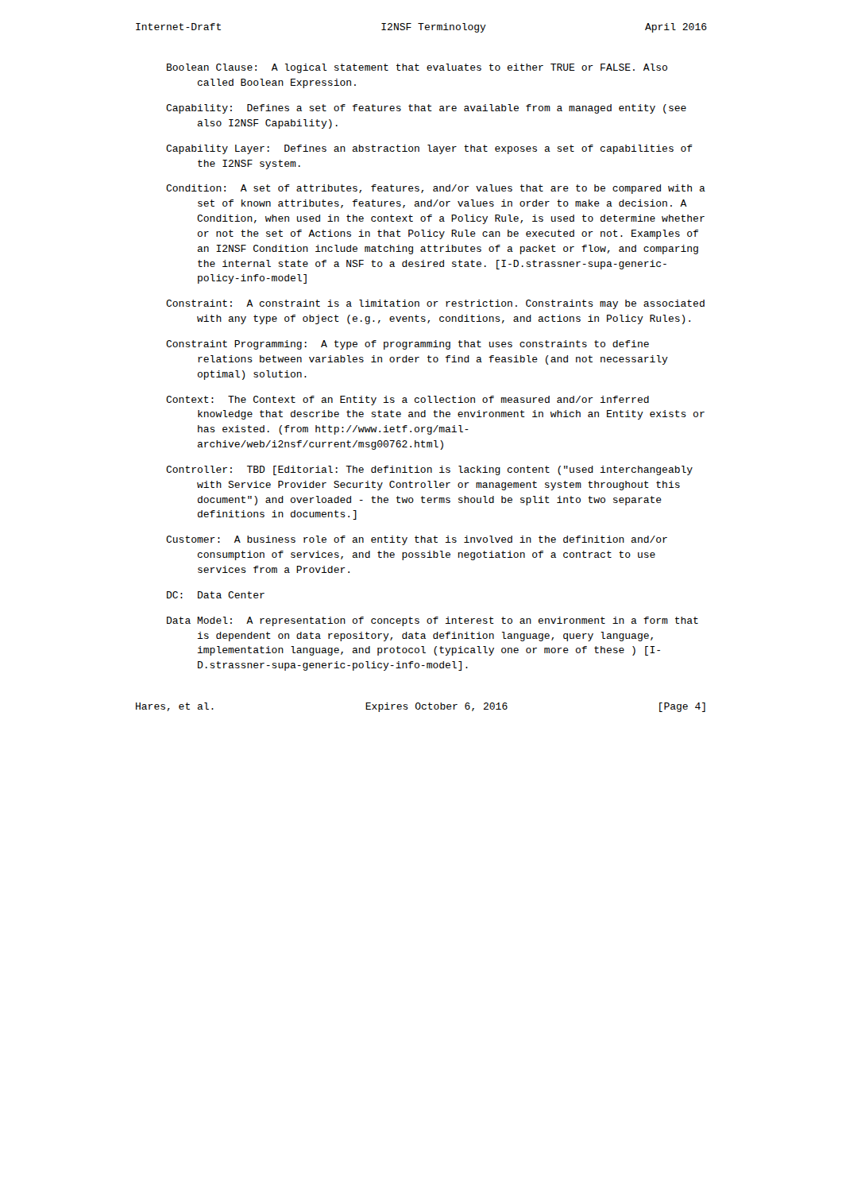Internet-Draft I2NSF Terminology April 2016
Boolean Clause: A logical statement that evaluates to either TRUE or FALSE. Also called Boolean Expression.
Capability: Defines a set of features that are available from a managed entity (see also I2NSF Capability).
Capability Layer: Defines an abstraction layer that exposes a set of capabilities of the I2NSF system.
Condition: A set of attributes, features, and/or values that are to be compared with a set of known attributes, features, and/or values in order to make a decision. A Condition, when used in the context of a Policy Rule, is used to determine whether or not the set of Actions in that Policy Rule can be executed or not. Examples of an I2NSF Condition include matching attributes of a packet or flow, and comparing the internal state of a NSF to a desired state. [I-D.strassner-supa-generic-policy-info-model]
Constraint: A constraint is a limitation or restriction. Constraints may be associated with any type of object (e.g., events, conditions, and actions in Policy Rules).
Constraint Programming: A type of programming that uses constraints to define relations between variables in order to find a feasible (and not necessarily optimal) solution.
Context: The Context of an Entity is a collection of measured and/or inferred knowledge that describe the state and the environment in which an Entity exists or has existed. (from http://www.ietf.org/mail-archive/web/i2nsf/current/msg00762.html)
Controller: TBD [Editorial: The definition is lacking content ("used interchangeably with Service Provider Security Controller or management system throughout this document") and overloaded - the two terms should be split into two separate definitions in documents.]
Customer: A business role of an entity that is involved in the definition and/or consumption of services, and the possible negotiation of a contract to use services from a Provider.
DC: Data Center
Data Model: A representation of concepts of interest to an environment in a form that is dependent on data repository, data definition language, query language, implementation language, and protocol (typically one or more of these ) [I-D.strassner-supa-generic-policy-info-model].
Hares, et al. Expires October 6, 2016 [Page 4]